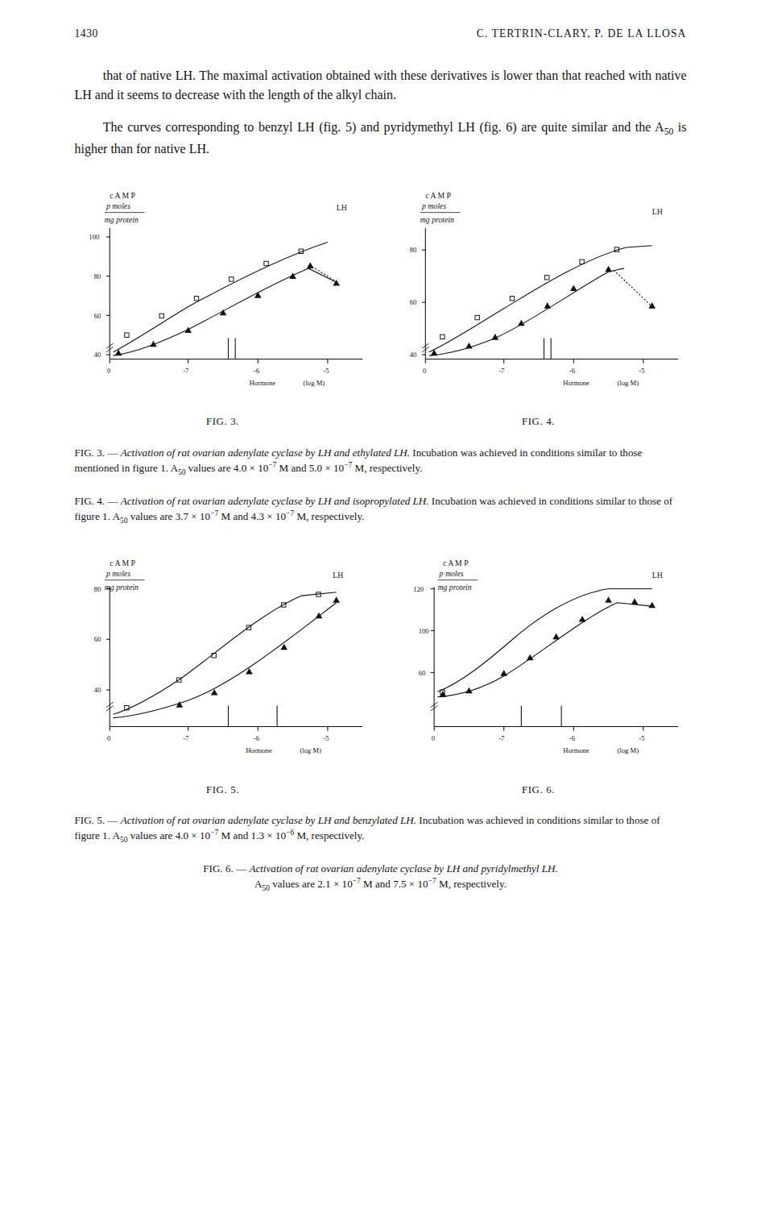1430 C. Tertrin-Clary, P. de la Llosa
that of native LH. The maximal activation obtained with these derivatives is lower than that reached with native LH and it seems to decrease with the length of the alkyl chain.
The curves corresponding to benzyl LH (fig. 5) and pyridymethyl LH (fig. 6) are quite similar and the A50 is higher than for native LH.
c A M P p moles mg protein LH 100 80 60 40 0 -7 -6 -5 Hormone (log M)
FIG. 3.
c A M P p moles mg protein LH 80 60 40 0 -7 -6 -5 Hormone (log M)
FIG. 4.
FIG. 3. — Activation of rat ovarian adenylate cyclase by LH and ethylated LH. Incubation was achieved in conditions similar to those mentioned in figure 1. A50 values are 4.0 × 10−7 M and 5.0 × 10−7 M, respectively.
FIG. 4. — Activation of rat ovarian adenylate cyclase by LH and isopropylated LH. Incubation was achieved in conditions similar to those of figure 1. A50 values are 3.7 × 10−7 M and 4.3 × 10−7 M, respectively.
c A M P p moles mg protein LH 80 60 40 0 -7 -6 -5 Hormone (log M)
FIG. 5.
c A M P p moles mg protein LH 120 100 60 0 -7 -6 -5 Hormone (log M)
FIG. 6.
FIG. 5. — Activation of rat ovarian adenylate cyclase by LH and benzylated LH. Incubation was achieved in conditions similar to those of figure 1. A50 values are 4.0 × 10−7 M and 1.3 × 10−6 M, respectively.
FIG. 6. — Activation of rat ovarian adenylate cyclase by LH and pyridylmethyl LH.
A50 values are 2.1 × 10−7 M and 7.5 × 10−7 M, respectively.